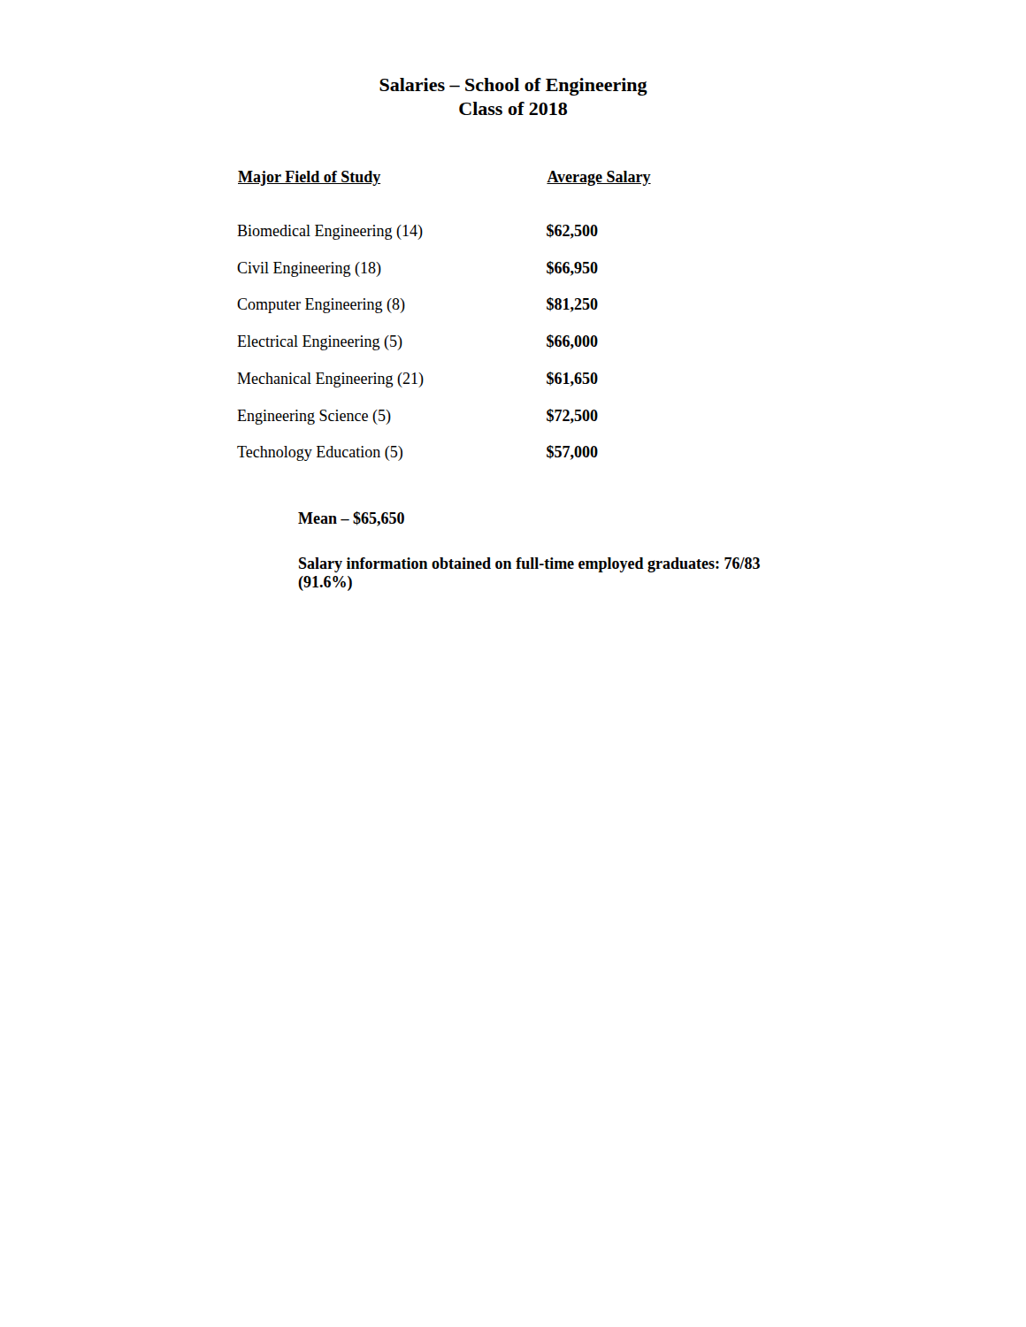Salaries – School of Engineering
Class of 2018
| Major Field of Study | Average Salary |
| --- | --- |
| Biomedical Engineering (14) | $62,500 |
| Civil Engineering (18) | $66,950 |
| Computer Engineering (8) | $81,250 |
| Electrical Engineering (5) | $66,000 |
| Mechanical Engineering (21) | $61,650 |
| Engineering Science (5) | $72,500 |
| Technology Education (5) | $57,000 |
Mean – $65,650
Salary information obtained on full-time employed graduates: 76/83 (91.6%)